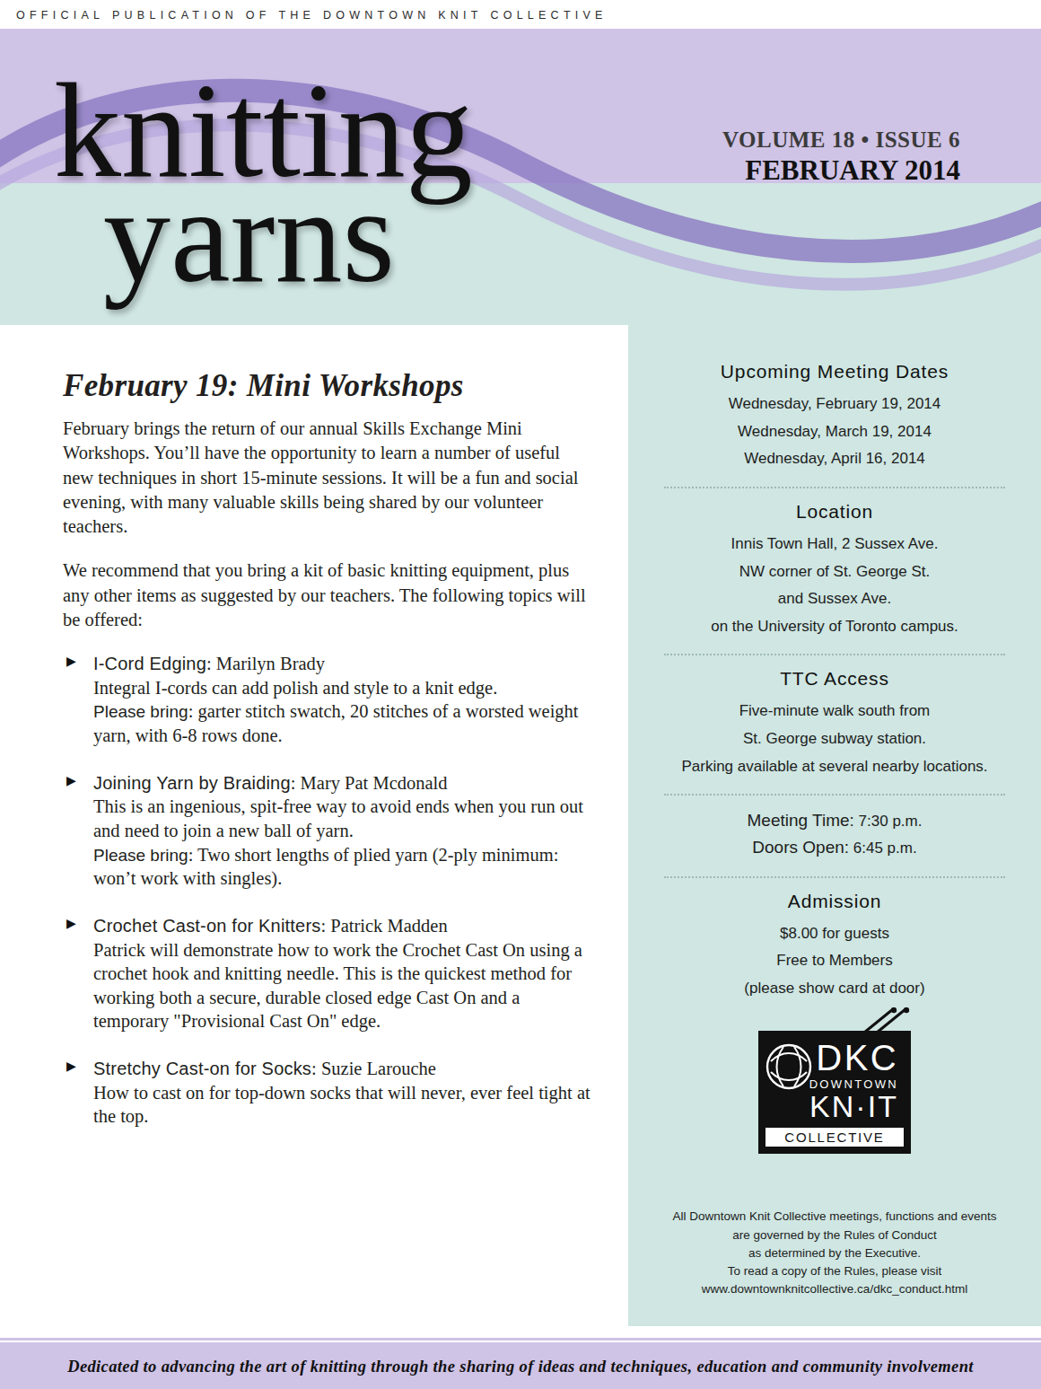Official Publication of the Downtown Knit Collective
knittingyarns
VOLUME 18 • ISSUE 6
FEBRUARY 2014
February 19: Mini Workshops
February brings the return of our annual Skills Exchange Mini Workshops. You’ll have the opportunity to learn a number of useful new techniques in short 15-minute sessions. It will be a fun and social evening, with many valuable skills being shared by our volunteer teachers.
We recommend that you bring a kit of basic knitting equipment, plus any other items as suggested by our teachers. The following topics will be offered:
I-Cord Edging: Marilyn Brady
Integral I-cords can add polish and style to a knit edge.
Please bring: garter stitch swatch, 20 stitches of a worsted weight yarn, with 6-8 rows done.
Joining Yarn by Braiding: Mary Pat Mcdonald
This is an ingenious, spit-free way to avoid ends when you run out and need to join a new ball of yarn.
Please bring: Two short lengths of plied yarn (2-ply minimum: won’t work with singles).
Crochet Cast-on for Knitters: Patrick Madden
Patrick will demonstrate how to work the Crochet Cast On using a crochet hook and knitting needle. This is the quickest method for working both a secure, durable closed edge Cast On and a temporary "Provisional Cast On" edge.
Stretchy Cast-on for Socks: Suzie Larouche
How to cast on for top-down socks that will never, ever feel tight at the top.
Upcoming Meeting Dates
Wednesday, February 19, 2014
Wednesday, March 19, 2014
Wednesday, April 16, 2014
Location
Innis Town Hall, 2 Sussex Ave.
NW corner of St. George St.
and Sussex Ave.
on the University of Toronto campus.
TTC Access
Five-minute walk south from
St. George subway station.
Parking available at several nearby locations.
Meeting Time: 7:30 p.m.
Doors Open: 6:45 p.m.
Admission
$8.00 for guests
Free to Members
(please show card at door)
DKC
DOWNTOWN
KN·IT
COLLECTIVE
All Downtown Knit Collective meetings, functions and events
are governed by the Rules of Conduct
as determined by the Executive.
To read a copy of the Rules, please visit
www.downtownknitcollective.ca/dkc_conduct.html
Dedicated to advancing the art of knitting through the sharing of ideas and techniques, education and community involvement